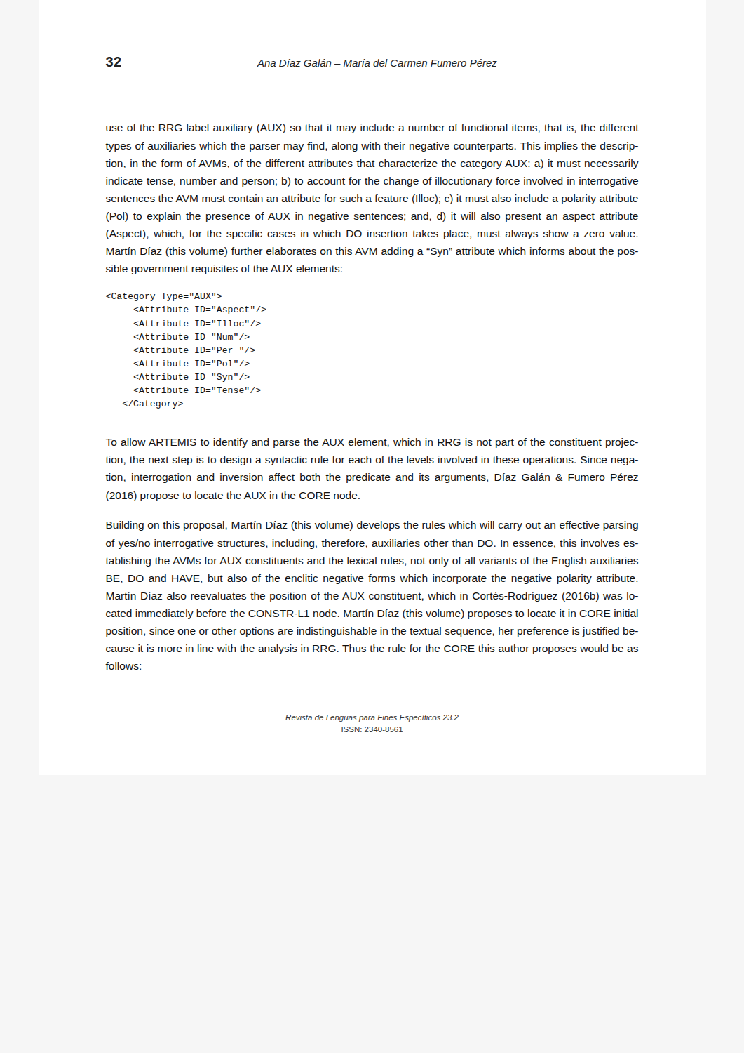32
Ana Díaz Galán – María del Carmen Fumero Pérez
use of the RRG label auxiliary (AUX) so that it may include a number of functional items, that is, the different types of auxiliaries which the parser may find, along with their negative counterparts. This implies the description, in the form of AVMs, of the different attributes that characterize the category AUX: a) it must necessarily indicate tense, number and person; b) to account for the change of illocutionary force involved in interrogative sentences the AVM must contain an attribute for such a feature (Illoc); c) it must also include a polarity attribute (Pol) to explain the presence of AUX in negative sentences; and, d) it will also present an aspect attribute (Aspect), which, for the specific cases in which DO insertion takes place, must always show a zero value. Martín Díaz (this volume) further elaborates on this AVM adding a “Syn” attribute which informs about the possible government requisites of the AUX elements:
<Category Type="AUX">
     <Attribute ID="Aspect"/>
     <Attribute ID="Illoc"/>
     <Attribute ID="Num"/>
     <Attribute ID="Per "/>
     <Attribute ID="Pol"/>
     <Attribute ID="Syn"/>
     <Attribute ID="Tense"/>
   </Category>
To allow ARTEMIS to identify and parse the AUX element, which in RRG is not part of the constituent projection, the next step is to design a syntactic rule for each of the levels involved in these operations. Since negation, interrogation and inversion affect both the predicate and its arguments, Díaz Galán & Fumero Pérez (2016) propose to locate the AUX in the CORE node.
Building on this proposal, Martín Díaz (this volume) develops the rules which will carry out an effective parsing of yes/no interrogative structures, including, therefore, auxiliaries other than DO. In essence, this involves establishing the AVMs for AUX constituents and the lexical rules, not only of all variants of the English auxiliaries BE, DO and HAVE, but also of the enclitic negative forms which incorporate the negative polarity attribute. Martín Díaz also reevaluates the position of the AUX constituent, which in Cortés-Rodríguez (2016b) was located immediately before the CONSTR-L1 node. Martín Díaz (this volume) proposes to locate it in CORE initial position, since one or other options are indistinguishable in the textual sequence, her preference is justified because it is more in line with the analysis in RRG. Thus the rule for the CORE this author proposes would be as follows:
Revista de Lenguas para Fines Específicos 23.2
ISSN: 2340-8561